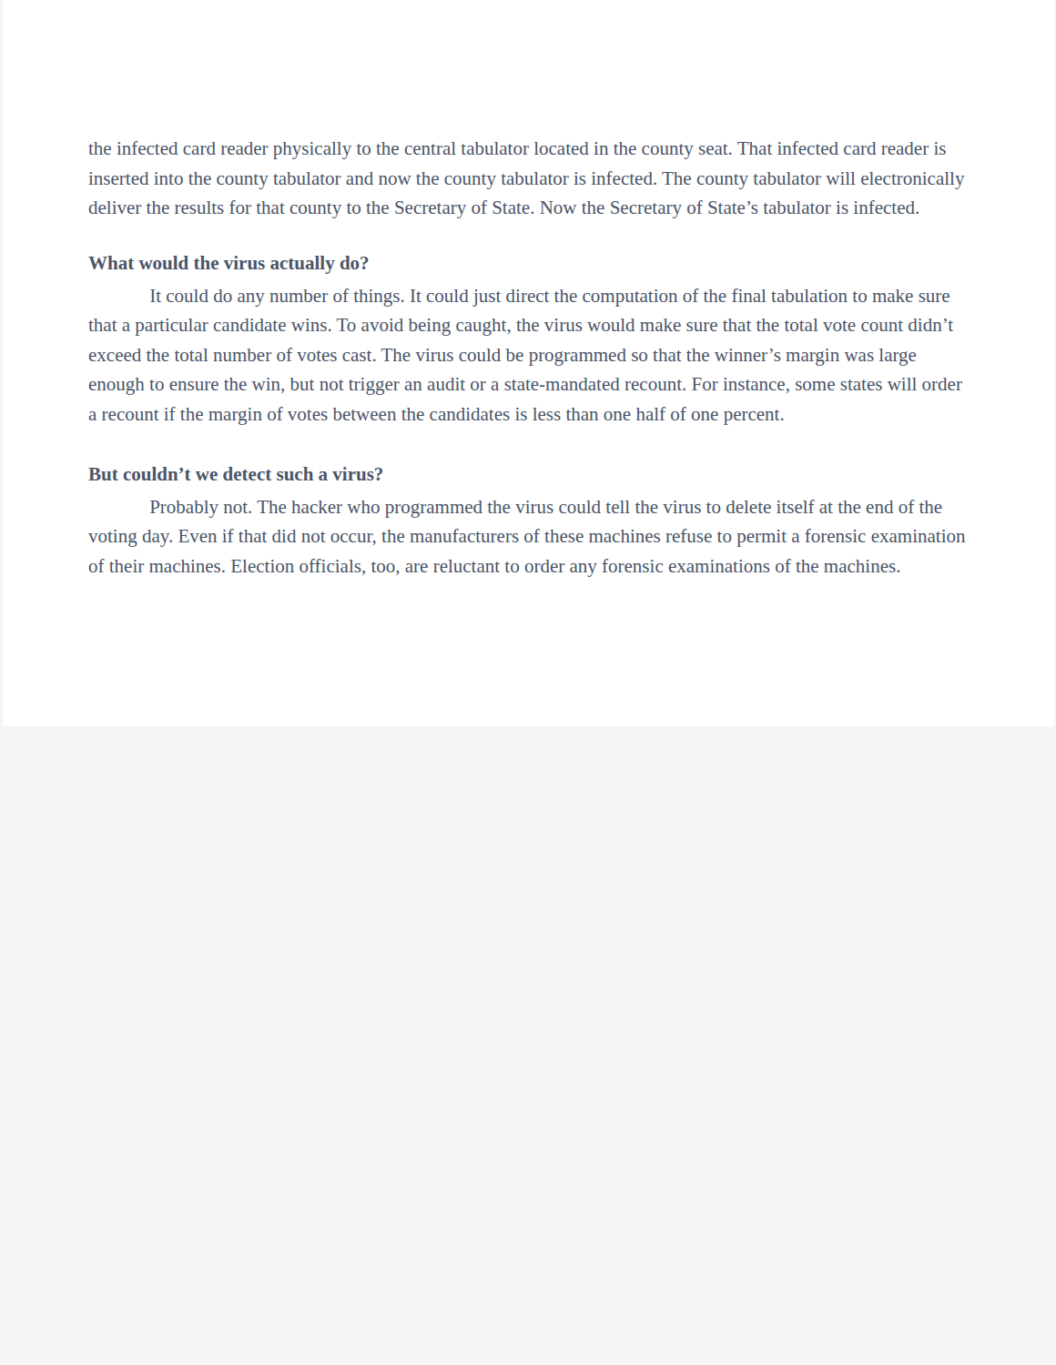the infected card reader physically to the central tabulator located in the county seat. That infected card reader is inserted into the county tabulator and now the county tabulator is infected. The county tabulator will electronically deliver the results for that county to the Secretary of State. Now the Secretary of State’s tabulator is infected.
What would the virus actually do?
It could do any number of things. It could just direct the computation of the final tabulation to make sure that a particular candidate wins. To avoid being caught, the virus would make sure that the total vote count didn’t exceed the total number of votes cast. The virus could be programmed so that the winner’s margin was large enough to ensure the win, but not trigger an audit or a state-mandated recount. For instance, some states will order a recount if the margin of votes between the candidates is less than one half of one percent.
But couldn’t we detect such a virus?
Probably not. The hacker who programmed the virus could tell the virus to delete itself at the end of the voting day. Even if that did not occur, the manufacturers of these machines refuse to permit a forensic examination of their machines. Election officials, too, are reluctant to order any forensic examinations of the machines.